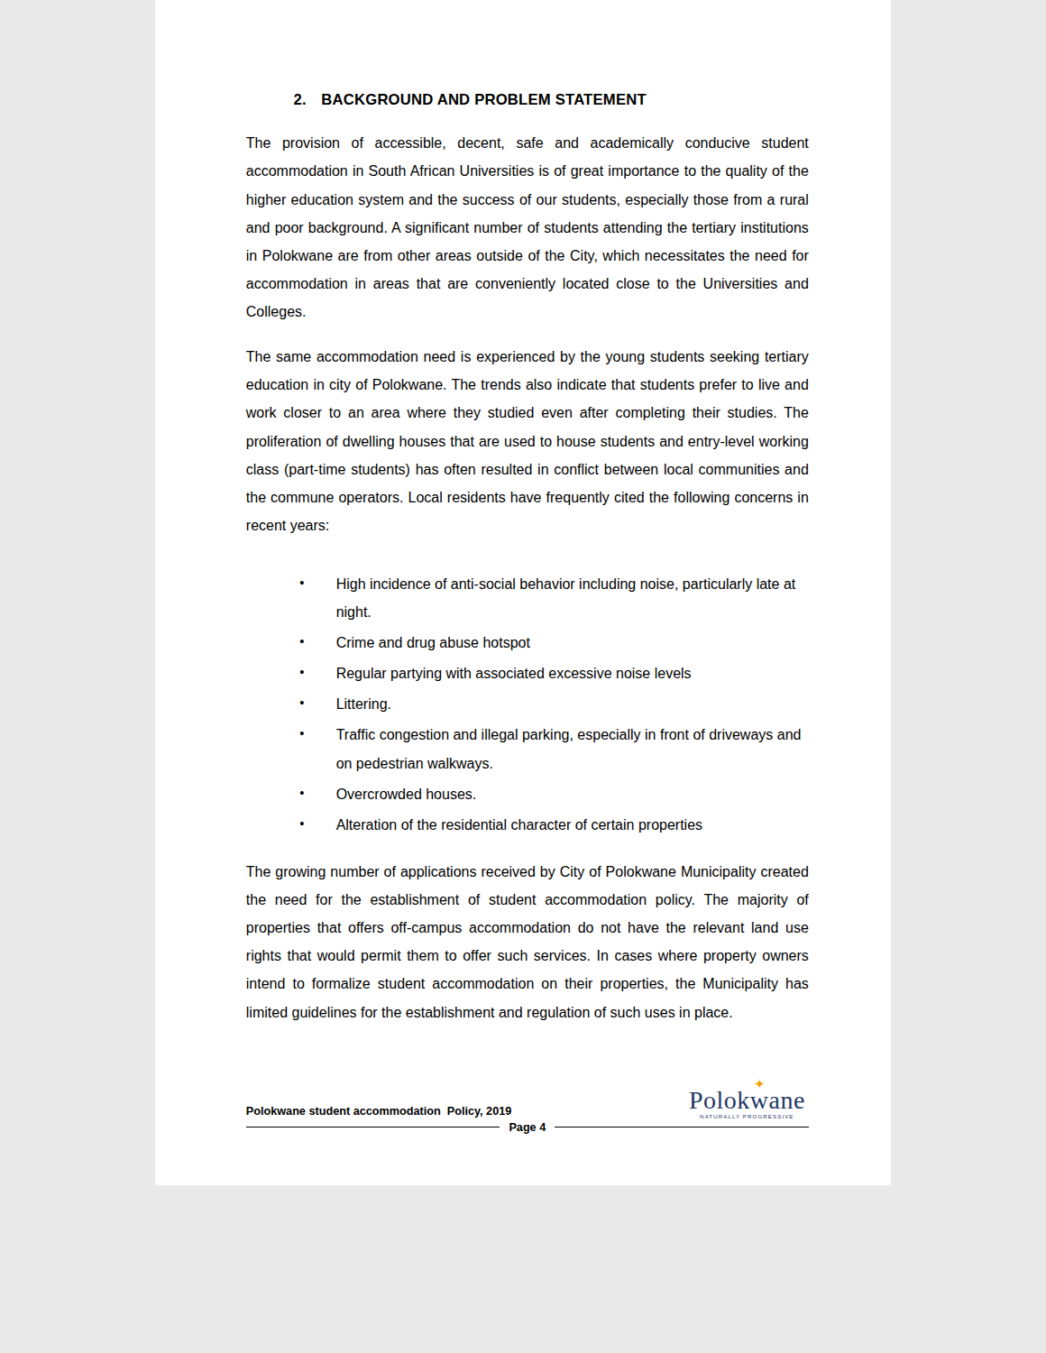2. BACKGROUND AND PROBLEM STATEMENT
The provision of accessible, decent, safe and academically conducive student accommodation in South African Universities is of great importance to the quality of the higher education system and the success of our students, especially those from a rural and poor background. A significant number of students attending the tertiary institutions in Polokwane are from other areas outside of the City, which necessitates the need for accommodation in areas that are conveniently located close to the Universities and Colleges.
The same accommodation need is experienced by the young students seeking tertiary education in city of Polokwane. The trends also indicate that students prefer to live and work closer to an area where they studied even after completing their studies. The proliferation of dwelling houses that are used to house students and entry-level working class (part-time students) has often resulted in conflict between local communities and the commune operators. Local residents have frequently cited the following concerns in recent years:
High incidence of anti-social behavior including noise, particularly late at night.
Crime and drug abuse hotspot
Regular partying with associated excessive noise levels
Littering.
Traffic congestion and illegal parking, especially in front of driveways and on pedestrian walkways.
Overcrowded houses.
Alteration of the residential character of certain properties
The growing number of applications received by City of Polokwane Municipality created the need for the establishment of student accommodation policy. The majority of properties that offers off-campus accommodation do not have the relevant land use rights that would permit them to offer such services. In cases where property owners intend to formalize student accommodation on their properties, the Municipality has limited guidelines for the establishment and regulation of such uses in place.
Polokwane student accommodation Policy, 2019
✦
Polokwane
NATURALLY PROGRESSIVE
Page 4